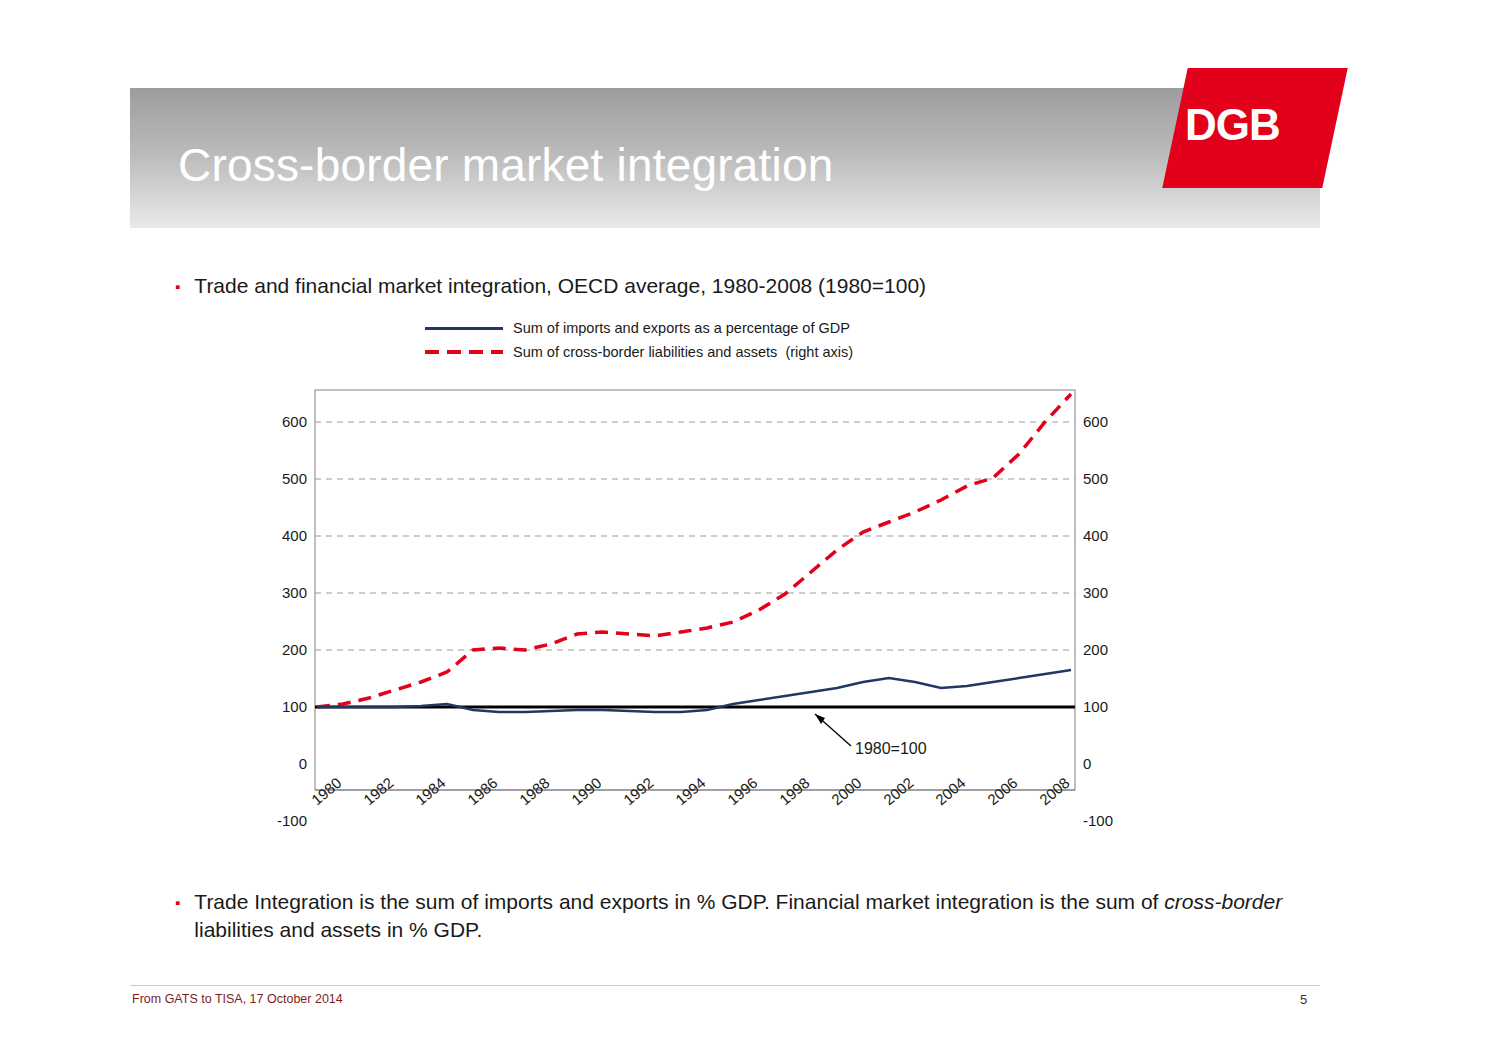Cross-border market integration
DGB
▪ Trade and financial market integration, OECD average, 1980-2008 (1980=100)
Sum of imports and exports as a percentage of GDP
Sum of cross-border liabilities and assets (right axis)
600 500 400 300 200 100 0 -100 600 500 400 300 200 100 0 -100 1980=100 1980 1982 1984 1986 1988 1990 1992 1994 1996 1998 2000 2002 2004 2006 2008
▪ Trade Integration is the sum of imports and exports in % GDP. Financial market integration is the sum of cross-border liabilities and assets in % GDP.
From GATS to TISA, 17 October 2014
5